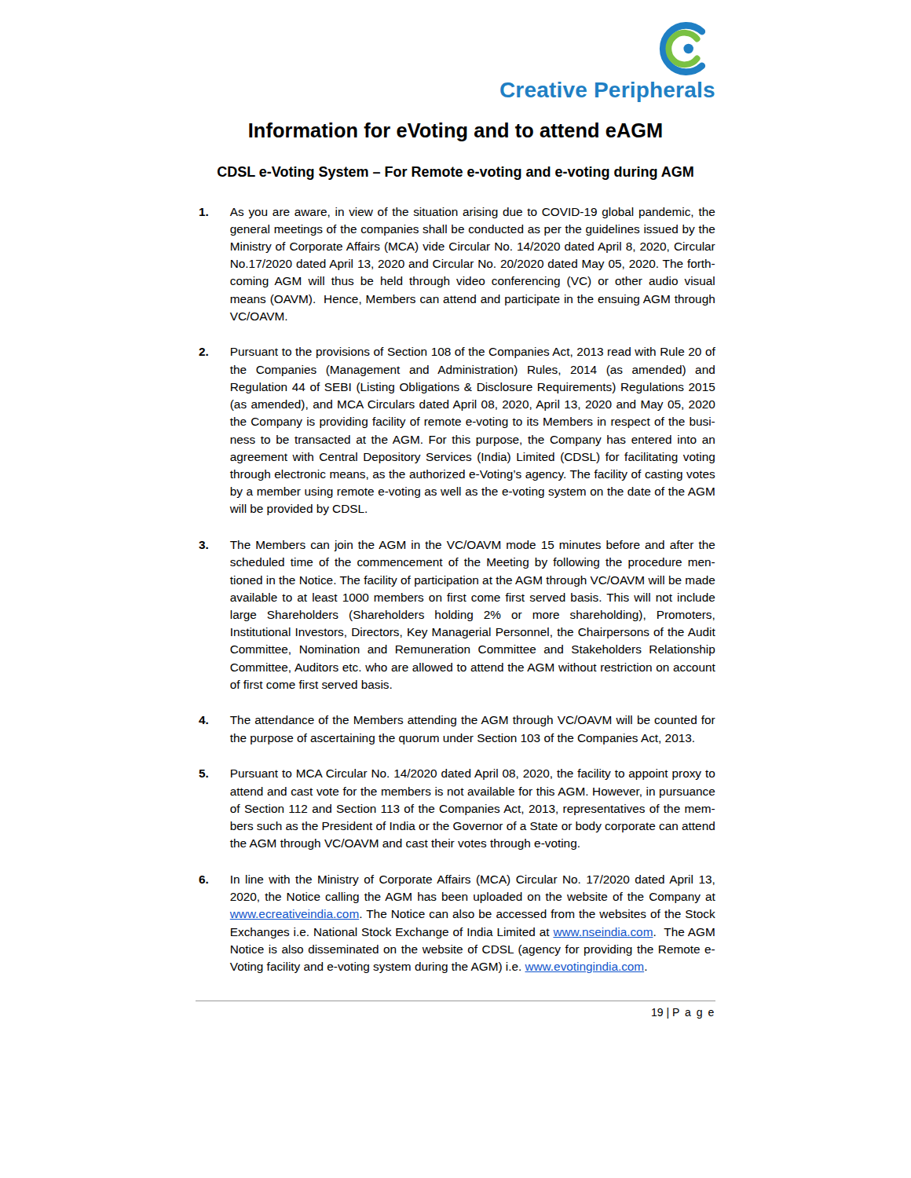Creative Peripherals
Information for eVoting and to attend eAGM
CDSL e-Voting System – For Remote e-voting and e-voting during AGM
As you are aware, in view of the situation arising due to COVID-19 global pandemic, the general meetings of the companies shall be conducted as per the guidelines issued by the Ministry of Corporate Affairs (MCA) vide Circular No. 14/2020 dated April 8, 2020, Circular No.17/2020 dated April 13, 2020 and Circular No. 20/2020 dated May 05, 2020. The forthcoming AGM will thus be held through video conferencing (VC) or other audio visual means (OAVM). Hence, Members can attend and participate in the ensuing AGM through VC/OAVM.
Pursuant to the provisions of Section 108 of the Companies Act, 2013 read with Rule 20 of the Companies (Management and Administration) Rules, 2014 (as amended) and Regulation 44 of SEBI (Listing Obligations & Disclosure Requirements) Regulations 2015 (as amended), and MCA Circulars dated April 08, 2020, April 13, 2020 and May 05, 2020 the Company is providing facility of remote e-voting to its Members in respect of the business to be transacted at the AGM. For this purpose, the Company has entered into an agreement with Central Depository Services (India) Limited (CDSL) for facilitating voting through electronic means, as the authorized e-Voting’s agency. The facility of casting votes by a member using remote e-voting as well as the e-voting system on the date of the AGM will be provided by CDSL.
The Members can join the AGM in the VC/OAVM mode 15 minutes before and after the scheduled time of the commencement of the Meeting by following the procedure mentioned in the Notice. The facility of participation at the AGM through VC/OAVM will be made available to at least 1000 members on first come first served basis. This will not include large Shareholders (Shareholders holding 2% or more shareholding), Promoters, Institutional Investors, Directors, Key Managerial Personnel, the Chairpersons of the Audit Committee, Nomination and Remuneration Committee and Stakeholders Relationship Committee, Auditors etc. who are allowed to attend the AGM without restriction on account of first come first served basis.
The attendance of the Members attending the AGM through VC/OAVM will be counted for the purpose of ascertaining the quorum under Section 103 of the Companies Act, 2013.
Pursuant to MCA Circular No. 14/2020 dated April 08, 2020, the facility to appoint proxy to attend and cast vote for the members is not available for this AGM. However, in pursuance of Section 112 and Section 113 of the Companies Act, 2013, representatives of the members such as the President of India or the Governor of a State or body corporate can attend the AGM through VC/OAVM and cast their votes through e-voting.
In line with the Ministry of Corporate Affairs (MCA) Circular No. 17/2020 dated April 13, 2020, the Notice calling the AGM has been uploaded on the website of the Company at www.ecreativeindia.com. The Notice can also be accessed from the websites of the Stock Exchanges i.e. National Stock Exchange of India Limited at www.nseindia.com. The AGM Notice is also disseminated on the website of CDSL (agency for providing the Remote e-Voting facility and e-voting system during the AGM) i.e. www.evotingindia.com.
19 | P a g e